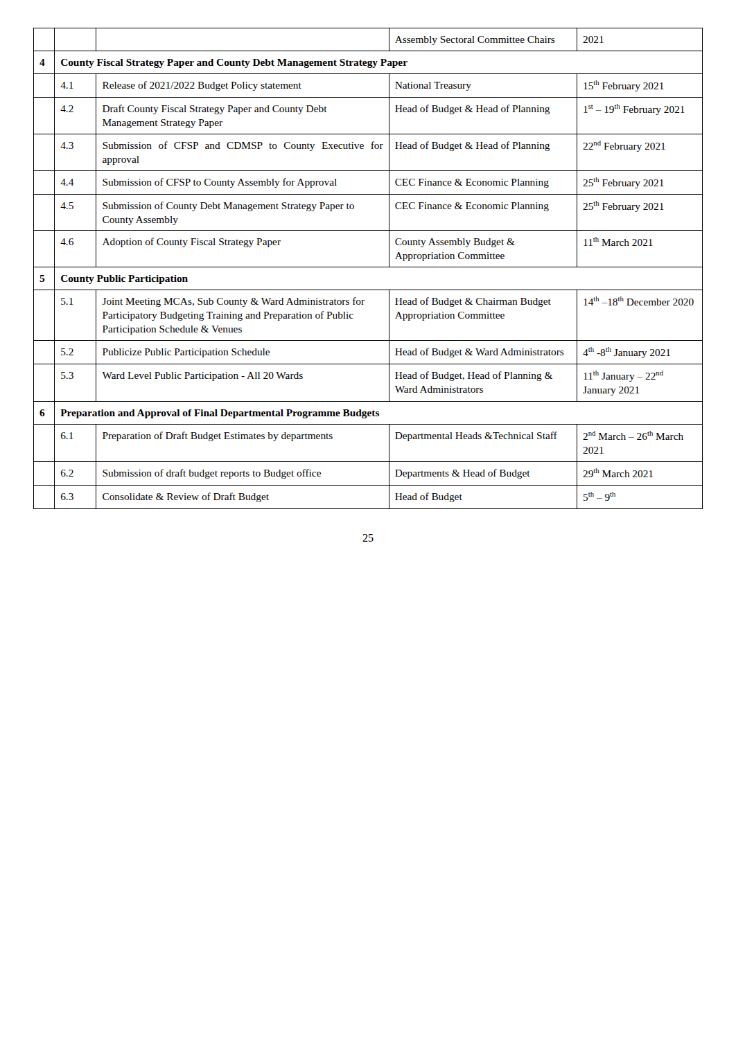| | | | Assembly Sectoral Committee Chairs | 2021 |
| 4 | County Fiscal Strategy Paper and County Debt Management Strategy Paper |
| | 4.1 | Release of 2021/2022 Budget Policy statement | National Treasury | 15 th February 2021 |
| | 4.2 | Draft County Fiscal Strategy Paper and County Debt Management Strategy Paper | Head of Budget & Head of Planning | 1 st – 19 th February 2021 |
| | 4.3 | Submission of CFSP and CDMSP to County Executive for approval | Head of Budget & Head of Planning | 22 nd February 2021 |
| | 4.4 | Submission of CFSP to County Assembly for Approval | CEC Finance & Economic Planning | 25 th February 2021 |
| | 4.5 | Submission of County Debt Management Strategy Paper to County Assembly | CEC Finance & Economic Planning | 25 th February 2021 |
| | 4.6 | Adoption of County Fiscal Strategy Paper | County Assembly Budget & Appropriation Committee | 11 th March 2021 |
| 5 | County Public Participation |
| | 5.1 | Joint Meeting MCAs, Sub County & Ward Administrators for Participatory Budgeting Training and Preparation of Public Participation Schedule & Venues | Head of Budget & Chairman Budget Appropriation Committee | 14 th –18 th December 2020 |
| | 5.2 | Publicize Public Participation Schedule | Head of Budget & Ward Administrators | 4 th -8 th January 2021 |
| | 5.3 | Ward Level Public Participation - All 20 Wards | Head of Budget, Head of Planning & Ward Administrators | 11 th January – 22 nd January 2021 |
| 6 | Preparation and Approval of Final Departmental Programme Budgets |
| | 6.1 | Preparation of Draft Budget Estimates by departments | Departmental Heads &Technical Staff | 2 nd March – 26 th March 2021 |
| | 6.2 | Submission of draft budget reports to Budget office | Departments & Head of Budget | 29 th March 2021 |
| | 6.3 | Consolidate & Review of Draft Budget | Head of Budget | 5 th – 9 th |
25